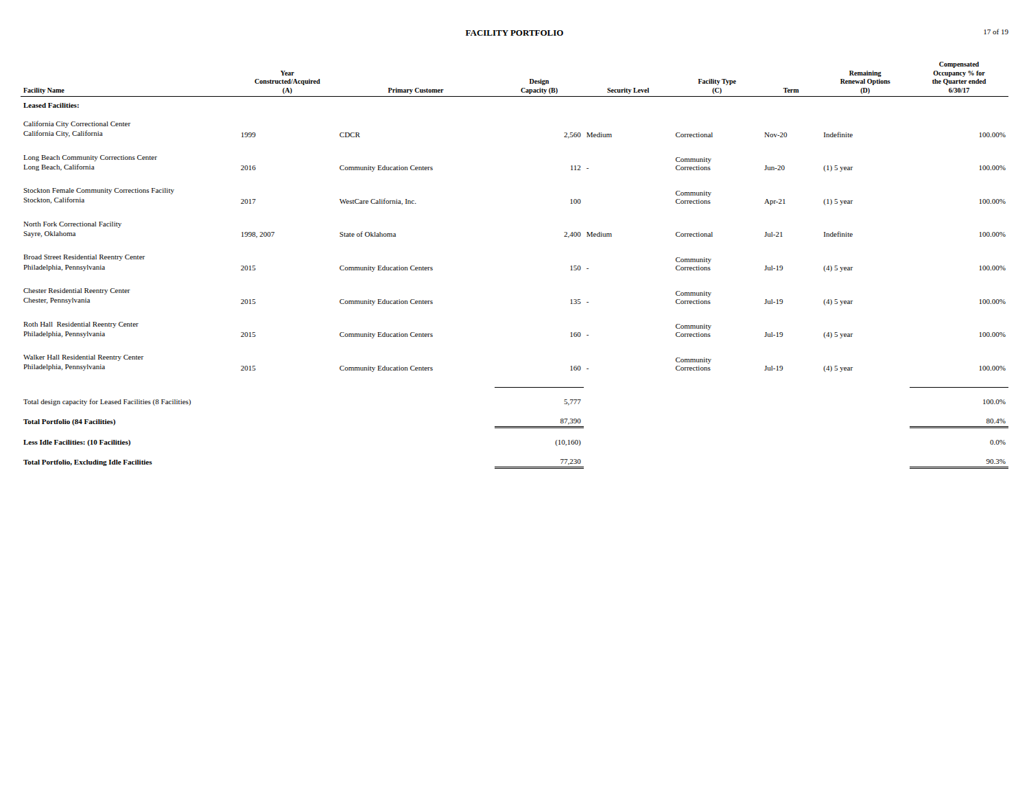FACILITY PORTFOLIO 17 of 19
| Facility Name | Year Constructed/Acquired (A) | Primary Customer | Design Capacity (B) | Security Level | Facility Type (C) | Term | Remaining Renewal Options (D) | Compensated Occupancy % for the Quarter ended 6/30/17 |
| --- | --- | --- | --- | --- | --- | --- | --- | --- |
| Leased Facilities: |
| California City Correctional Center California City, California | 1999 | CDCR | 2,560 | Medium | Correctional | Nov-20 | Indefinite | 100.00% |
| Long Beach Community Corrections Center Long Beach, California | 2016 | Community Education Centers | 112 | - | Community Corrections | Jun-20 | (1) 5 year | 100.00% |
| Stockton Female Community Corrections Facility Stockton, California | 2017 | WestCare California, Inc. | 100 | | Community Corrections | Apr-21 | (1) 5 year | 100.00% |
| North Fork Correctional Facility Sayre, Oklahoma | 1998, 2007 | State of Oklahoma | 2,400 | Medium | Correctional | Jul-21 | Indefinite | 100.00% |
| Broad Street Residential Reentry Center Philadelphia, Pennsylvania | 2015 | Community Education Centers | 150 | - | Community Corrections | Jul-19 | (4) 5 year | 100.00% |
| Chester Residential Reentry Center Chester, Pennsylvania | 2015 | Community Education Centers | 135 | - | Community Corrections | Jul-19 | (4) 5 year | 100.00% |
| Roth Hall Residential Reentry Center Philadelphia, Pennsylvania | 2015 | Community Education Centers | 160 | - | Community Corrections | Jul-19 | (4) 5 year | 100.00% |
| Walker Hall Residential Reentry Center Philadelphia, Pennsylvania | 2015 | Community Education Centers | 160 | - | Community Corrections | Jul-19 | (4) 5 year | 100.00% |
| Total design capacity for Leased Facilities (8 Facilities) | 5,777 | | 100.0% |
| Total Portfolio (84 Facilities) | 87,390 | | 80.4% |
| Less Idle Facilities: (10 Facilities) | (10,160) | | 0.0% |
| Total Portfolio, Excluding Idle Facilities | 77,230 | | 90.3% |